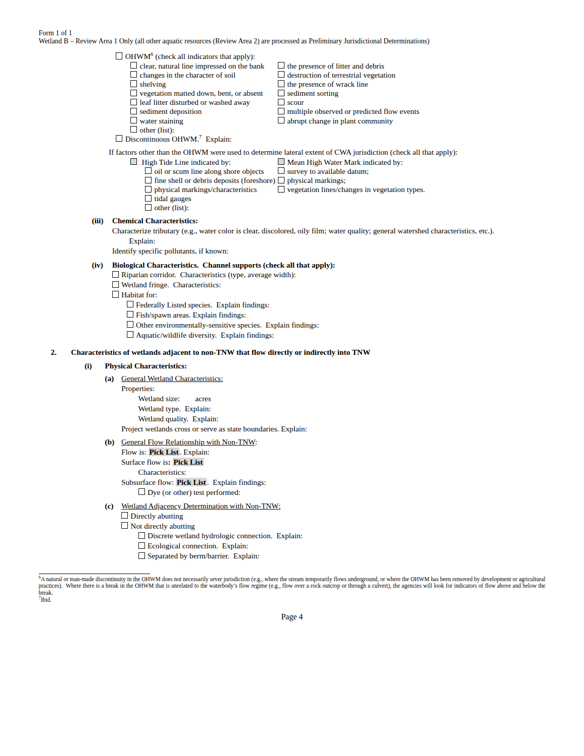Form 1 of 1
Wetland B – Review Area 1 Only (all other aquatic resources (Review Area 2) are processed as Preliminary Jurisdictional Determinations)
OHWM6 (check all indicators that apply):
clear, natural line impressed on the bank
changes in the character of soil
shelving
vegetation matted down, bent, or absent
leaf litter disturbed or washed away
sediment deposition
water staining
other (list):
the presence of litter and debris
destruction of terrestrial vegetation
the presence of wrack line
sediment sorting
scour
multiple observed or predicted flow events
abrupt change in plant community
Discontinuous OHWM.7 Explain:
If factors other than the OHWM were used to determine lateral extent of CWA jurisdiction (check all that apply):
High Tide Line indicated by:
oil or scum line along shore objects
fine shell or debris deposits (foreshore)
physical markings/characteristics
tidal gauges
other (list):
Mean High Water Mark indicated by:
survey to available datum;
physical markings;
vegetation lines/changes in vegetation types.
(iii)
Chemical Characteristics:
Characterize tributary (e.g., water color is clear, discolored, oily film; water quality; general watershed characteristics, etc.).
Explain:
Identify specific pollutants, if known:
(iv)
Biological Characteristics. Channel supports (check all that apply):
Riparian corridor. Characteristics (type, average width):
Wetland fringe. Characteristics:
Habitat for:
Federally Listed species. Explain findings:
Fish/spawn areas. Explain findings:
Other environmentally-sensitive species. Explain findings:
Aquatic/wildlife diversity. Explain findings:
2.
Characteristics of wetlands adjacent to non-TNW that flow directly or indirectly into TNW
(i)
Physical Characteristics:
(a)
General Wetland Characteristics:
Properties:
Wetland size: acres
Wetland type. Explain:
Wetland quality. Explain:
Project wetlands cross or serve as state boundaries. Explain:
(b)
General Flow Relationship with Non-TNW:
Flow is: Pick List. Explain:
Surface flow is: Pick List
Characteristics:
Subsurface flow: Pick List. Explain findings:
Dye (or other) test performed:
(c)
Wetland Adjacency Determination with Non-TNW:
Directly abutting
Not directly abutting
Discrete wetland hydrologic connection. Explain:
Ecological connection. Explain:
Separated by berm/barrier. Explain:
6A natural or man-made discontinuity in the OHWM does not necessarily sever jurisdiction (e.g., where the stream temporarily flows underground, or where the OHWM has been removed by development or agricultural practices). Where there is a break in the OHWM that is unrelated to the waterbody’s flow regime (e.g., flow over a rock outcrop or through a culvert), the agencies will look for indicators of flow above and below the break.
7Ibid.
Page 4